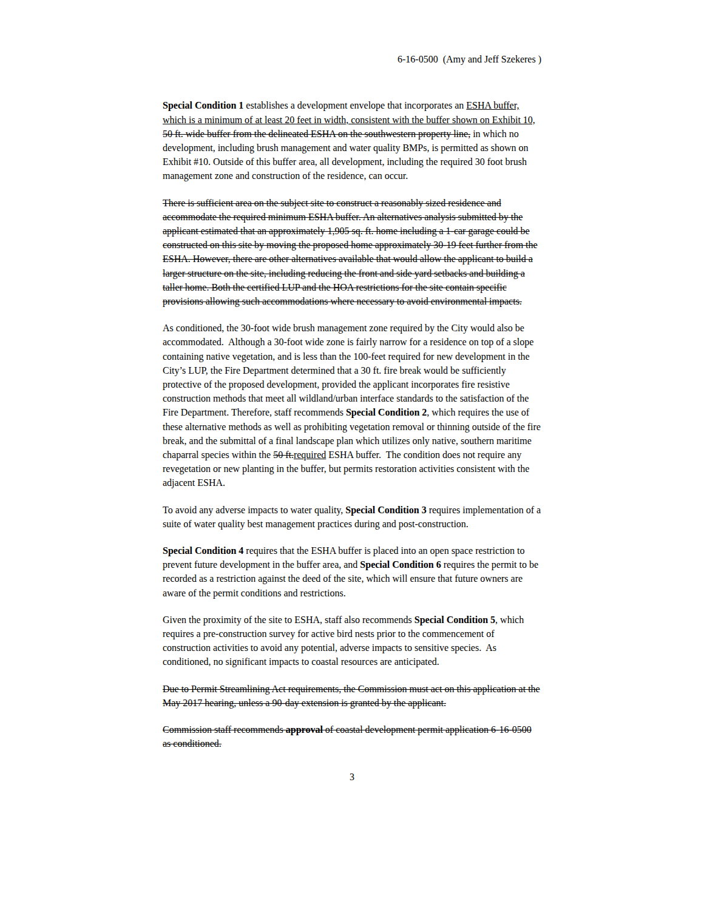6-16-0500 (Amy and Jeff Szekeres )
Special Condition 1 establishes a development envelope that incorporates an ESHA buffer, which is a minimum of at least 20 feet in width, consistent with the buffer shown on Exhibit 10, 50 ft. wide buffer from the delineated ESHA on the southwestern property line, in which no development, including brush management and water quality BMPs, is permitted as shown on Exhibit #10. Outside of this buffer area, all development, including the required 30 foot brush management zone and construction of the residence, can occur.
There is sufficient area on the subject site to construct a reasonably sized residence and accommodate the required minimum ESHA buffer. An alternatives analysis submitted by the applicant estimated that an approximately 1,905 sq. ft. home including a 1-car garage could be constructed on this site by moving the proposed home approximately 30-19 feet further from the ESHA. However, there are other alternatives available that would allow the applicant to build a larger structure on the site, including reducing the front and side yard setbacks and building a taller home. Both the certified LUP and the HOA restrictions for the site contain specific provisions allowing such accommodations where necessary to avoid environmental impacts.
As conditioned, the 30-foot wide brush management zone required by the City would also be accommodated. Although a 30-foot wide zone is fairly narrow for a residence on top of a slope containing native vegetation, and is less than the 100-feet required for new development in the City’s LUP, the Fire Department determined that a 30 ft. fire break would be sufficiently protective of the proposed development, provided the applicant incorporates fire resistive construction methods that meet all wildland/urban interface standards to the satisfaction of the Fire Department. Therefore, staff recommends Special Condition 2, which requires the use of these alternative methods as well as prohibiting vegetation removal or thinning outside of the fire break, and the submittal of a final landscape plan which utilizes only native, southern maritime chaparral species within the 50 ft. required ESHA buffer. The condition does not require any revegetation or new planting in the buffer, but permits restoration activities consistent with the adjacent ESHA.
To avoid any adverse impacts to water quality, Special Condition 3 requires implementation of a suite of water quality best management practices during and post-construction.
Special Condition 4 requires that the ESHA buffer is placed into an open space restriction to prevent future development in the buffer area, and Special Condition 6 requires the permit to be recorded as a restriction against the deed of the site, which will ensure that future owners are aware of the permit conditions and restrictions.
Given the proximity of the site to ESHA, staff also recommends Special Condition 5, which requires a pre-construction survey for active bird nests prior to the commencement of construction activities to avoid any potential, adverse impacts to sensitive species. As conditioned, no significant impacts to coastal resources are anticipated.
Due to Permit Streamlining Act requirements, the Commission must act on this application at the May 2017 hearing, unless a 90-day extension is granted by the applicant.
Commission staff recommends approval of coastal development permit application 6-16-0500 as conditioned.
3